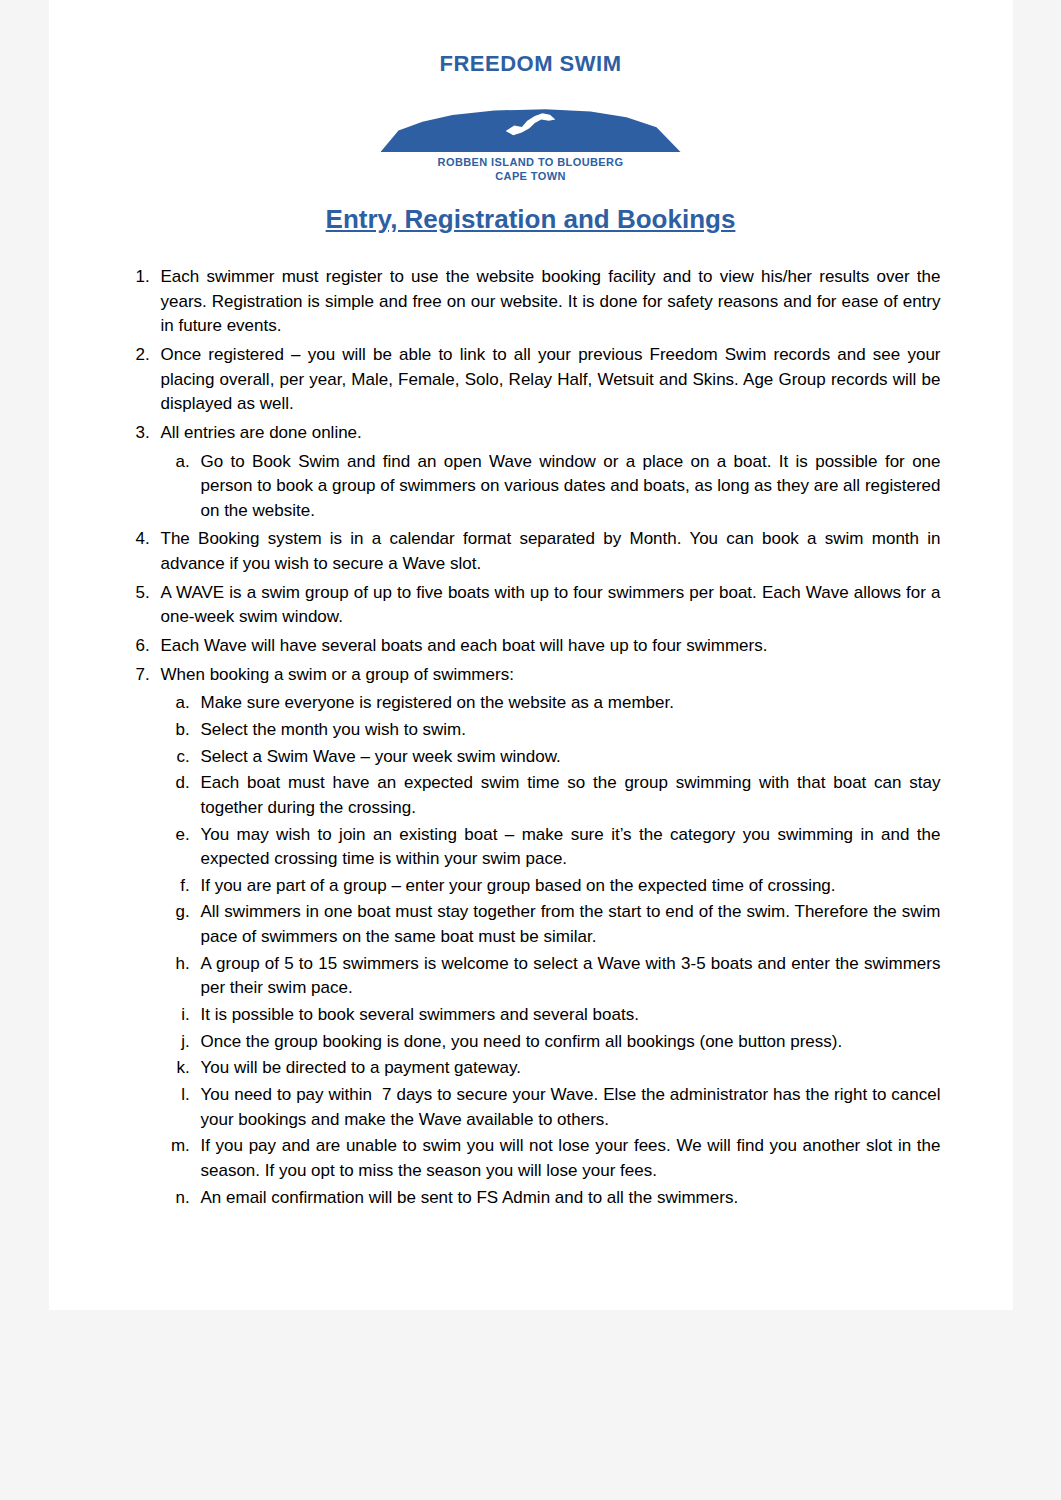FREEDOM SWIM
ROBBEN ISLAND TO BLOUBERG
CAPE TOWN
Entry, Registration and Bookings
Each swimmer must register to use the website booking facility and to view his/her results over the years. Registration is simple and free on our website. It is done for safety reasons and for ease of entry in future events.
Once registered – you will be able to link to all your previous Freedom Swim records and see your placing overall, per year, Male, Female, Solo, Relay Half, Wetsuit and Skins. Age Group records will be displayed as well.
All entries are done online.
Go to Book Swim and find an open Wave window or a place on a boat. It is possible for one person to book a group of swimmers on various dates and boats, as long as they are all registered on the website.
The Booking system is in a calendar format separated by Month. You can book a swim month in advance if you wish to secure a Wave slot.
A WAVE is a swim group of up to five boats with up to four swimmers per boat. Each Wave allows for a one-week swim window.
Each Wave will have several boats and each boat will have up to four swimmers.
When booking a swim or a group of swimmers:
Make sure everyone is registered on the website as a member.
Select the month you wish to swim.
Select a Swim Wave – your week swim window.
Each boat must have an expected swim time so the group swimming with that boat can stay together during the crossing.
You may wish to join an existing boat – make sure it’s the category you swimming in and the expected crossing time is within your swim pace.
If you are part of a group – enter your group based on the expected time of crossing.
All swimmers in one boat must stay together from the start to end of the swim. Therefore the swim pace of swimmers on the same boat must be similar.
A group of 5 to 15 swimmers is welcome to select a Wave with 3-5 boats and enter the swimmers per their swim pace.
It is possible to book several swimmers and several boats.
Once the group booking is done, you need to confirm all bookings (one button press).
You will be directed to a payment gateway.
You need to pay within 7 days to secure your Wave. Else the administrator has the right to cancel your bookings and make the Wave available to others.
If you pay and are unable to swim you will not lose your fees. We will find you another slot in the season. If you opt to miss the season you will lose your fees.
An email confirmation will be sent to FS Admin and to all the swimmers.